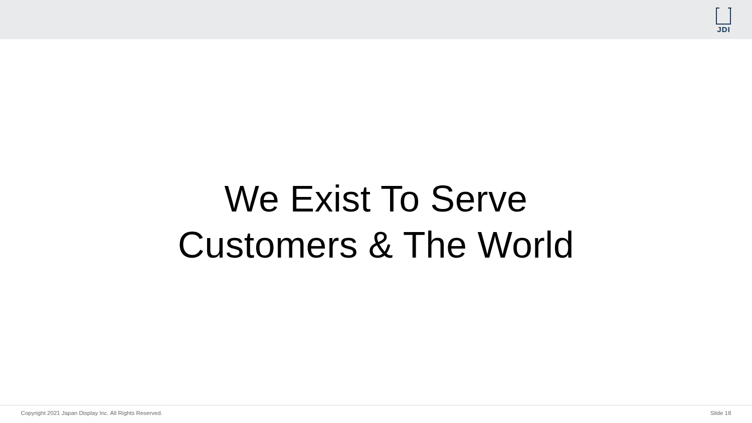JDI
We Exist To Serve Customers & The World
Copyright 2021 Japan Display Inc. All Rights Reserved. Slide 18